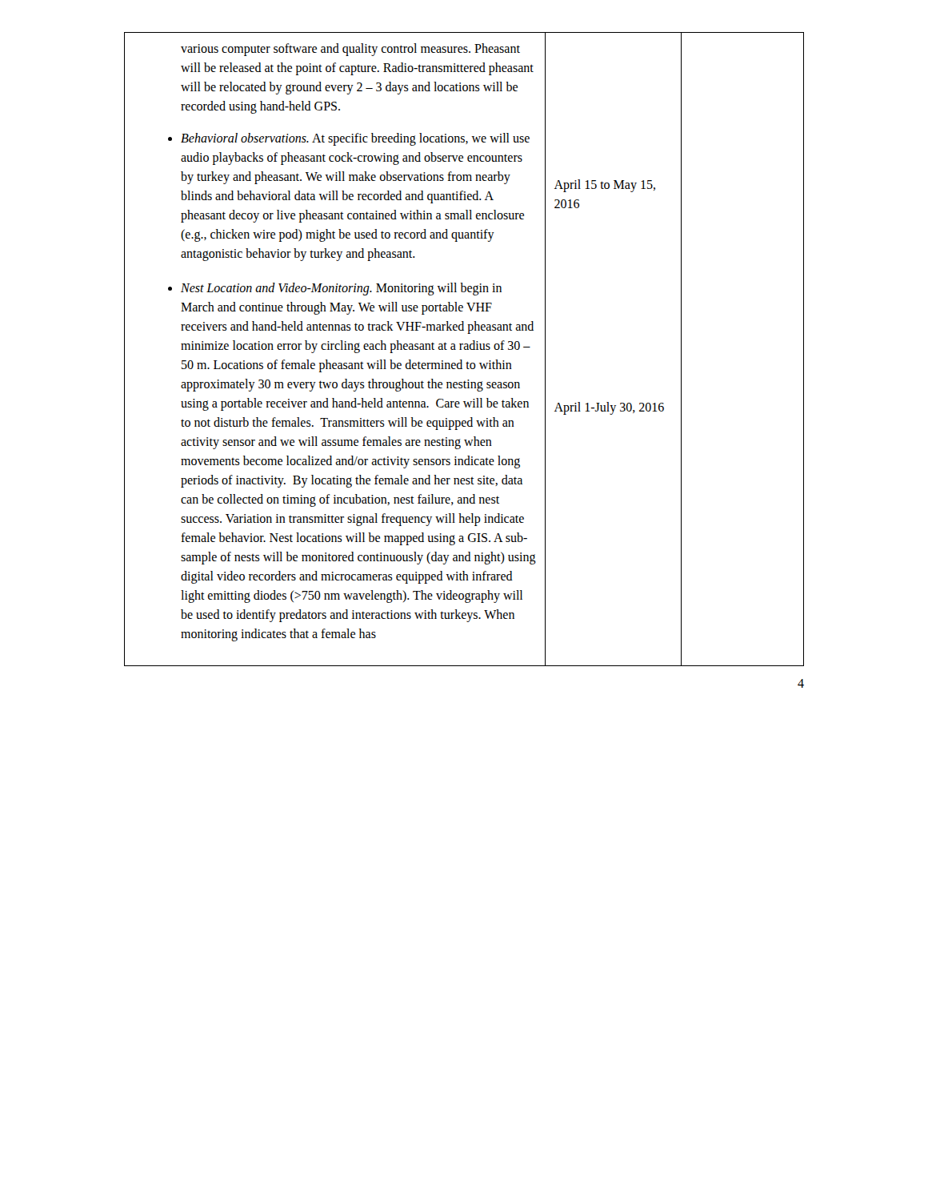| various computer software and quality control measures. Pheasant will be released at the point of capture. Radio-transmittered pheasant will be relocated by ground every 2 – 3 days and locations will be recorded using hand-held GPS. Behavioral observations. At specific breeding locations, we will use audio playbacks of pheasant cock-crowing and observe encounters by turkey and pheasant. We will make observations from nearby blinds and behavioral data will be recorded and quantified. A pheasant decoy or live pheasant contained within a small enclosure (e.g., chicken wire pod) might be used to record and quantify antagonistic behavior by turkey and pheasant. Nest Location and Video-Monitoring. Monitoring will begin in March and continue through May. We will use portable VHF receivers and hand-held antennas to track VHF-marked pheasant and minimize location error by circling each pheasant at a radius of 30 – 50 m. Locations of female pheasant will be determined to within approximately 30 m every two days throughout the nesting season using a portable receiver and hand-held antenna. Care will be taken to not disturb the females. Transmitters will be equipped with an activity sensor and we will assume females are nesting when movements become localized and/or activity sensors indicate long periods of inactivity. By locating the female and her nest site, data can be collected on timing of incubation, nest failure, and nest success. Variation in transmitter signal frequency will help indicate female behavior. Nest locations will be mapped using a GIS. A sub-sample of nests will be monitored continuously (day and night) using digital video recorders and microcameras equipped with infrared light emitting diodes (>750 nm wavelength). The videography will be used to identify predators and interactions with turkeys. When monitoring indicates that a female has | April 15 to May 15, 2016 April 1-July 30, 2016 | |
4